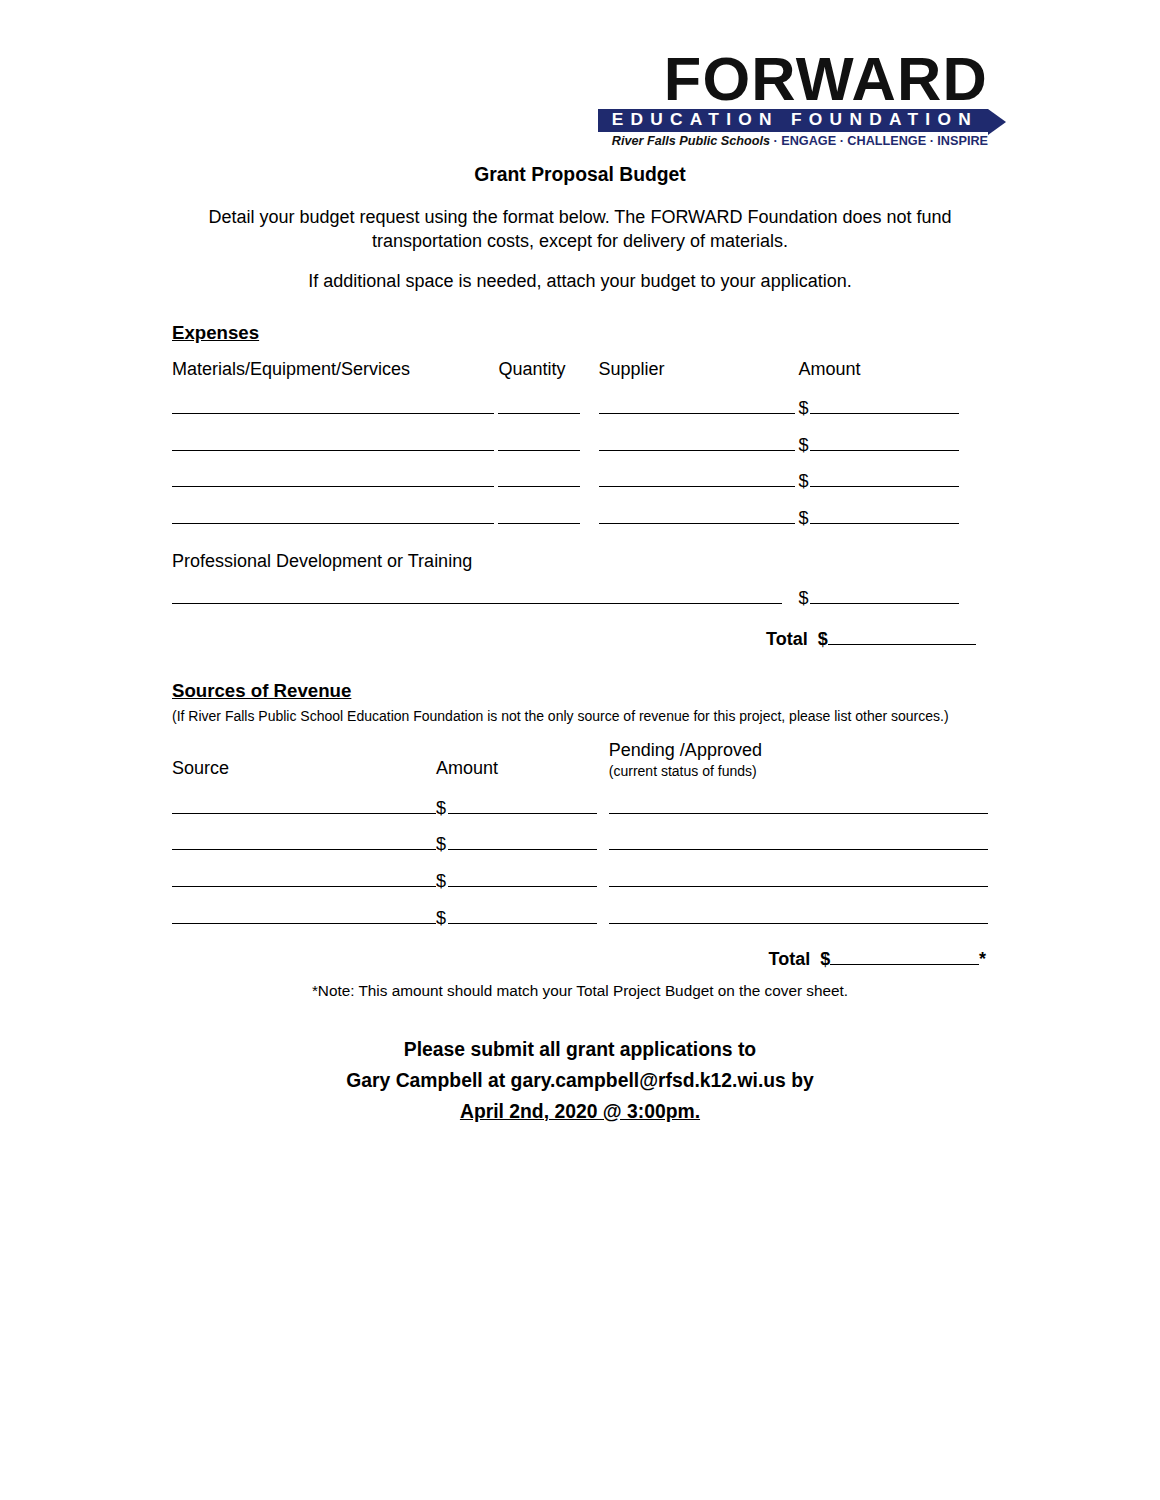FORWARD EDUCATION FOUNDATION River Falls Public Schools · ENGAGE · CHALLENGE · INSPIRE
Grant Proposal Budget
Detail your budget request using the format below. The FORWARD Foundation does not fund transportation costs, except for delivery of materials.
If additional space is needed, attach your budget to your application.
Expenses
| Materials/Equipment/Services | Quantity | Supplier | Amount |
| --- | --- | --- | --- |
| | | | $ |
| | | | $ |
| | | | $ |
| | | | $ |
| Professional Development or Training |
| | $ |
Total $
Sources of Revenue
(If River Falls Public School Education Foundation is not the only source of revenue for this project, please list other sources.)
| Source | Amount | Pending /Approved (current status of funds) |
| --- | --- | --- |
| | $ | |
| | $ | |
| | $ | |
| | $ | |
Total $ *
*Note: This amount should match your Total Project Budget on the cover sheet.
Please submit all grant applications to
Gary Campbell at gary.campbell@rfsd.k12.wi.us by
April 2nd, 2020 @ 3:00pm.